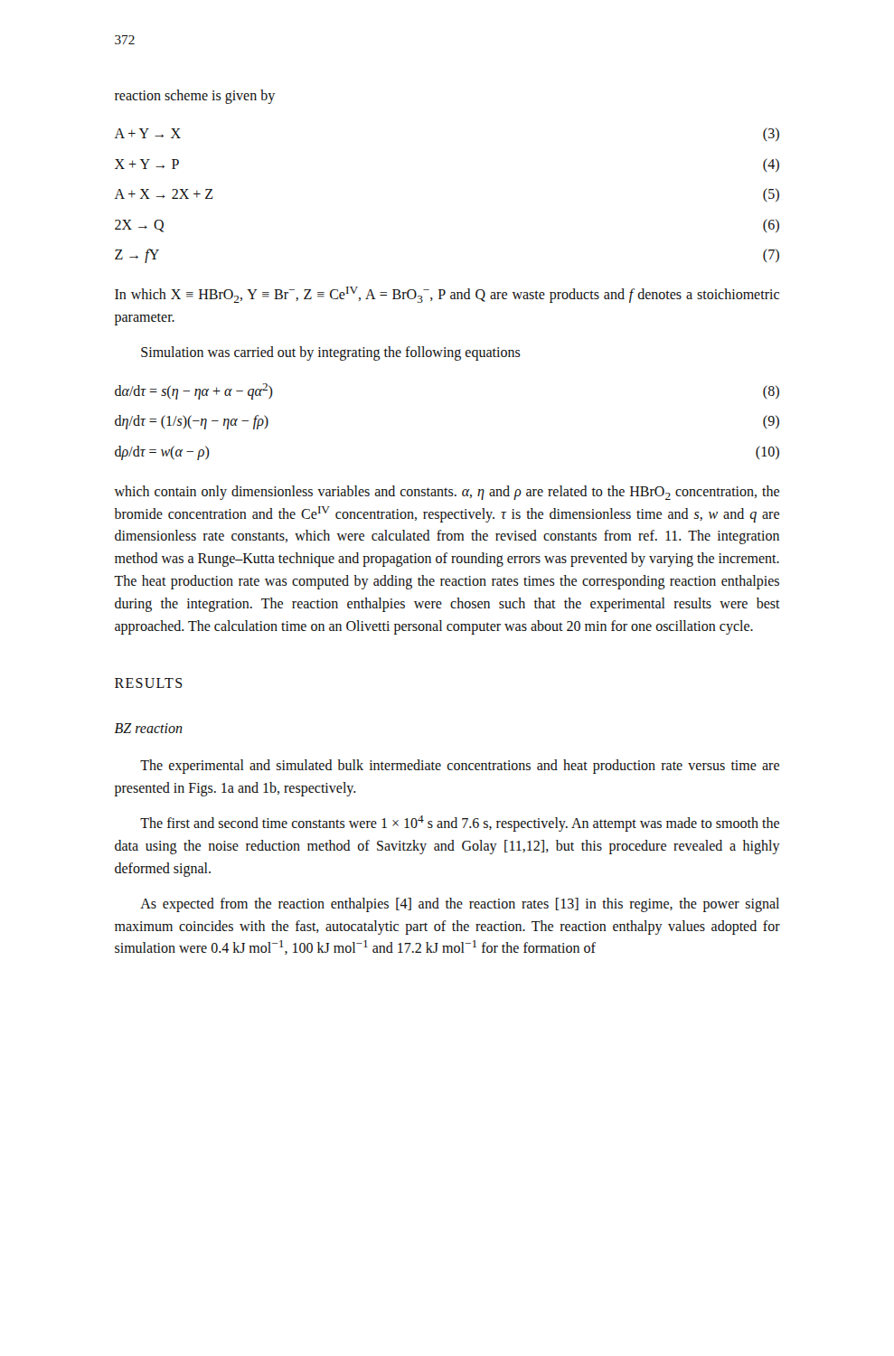372
reaction scheme is given by
A + Y → X (3)
X + Y → P (4)
A + X → 2X + Z (5)
2X → Q (6)
Z → fY (7)
In which X ≡ HBrO2, Y ≡ Br−, Z ≡ CeIV, A = BrO3−, P and Q are waste products and f denotes a stoichiometric parameter.
Simulation was carried out by integrating the following equations
dα/dτ = s(η − ηα + α − qα2) (8)
dη/dτ = (1/s)(−η − ηα − fρ) (9)
dρ/dτ = w(α − ρ) (10)
which contain only dimensionless variables and constants. α, η and ρ are related to the HBrO2 concentration, the bromide concentration and the CeIV concentration, respectively. τ is the dimensionless time and s, w and q are dimensionless rate constants, which were calculated from the revised constants from ref. 11. The integration method was a Runge–Kutta technique and propagation of rounding errors was prevented by varying the increment. The heat production rate was computed by adding the reaction rates times the corresponding reaction enthalpies during the integration. The reaction enthalpies were chosen such that the experimental results were best approached. The calculation time on an Olivetti personal computer was about 20 min for one oscillation cycle.
RESULTS
BZ reaction
The experimental and simulated bulk intermediate concentrations and heat production rate versus time are presented in Figs. 1a and 1b, respectively.
The first and second time constants were 1 × 104 s and 7.6 s, respectively. An attempt was made to smooth the data using the noise reduction method of Savitzky and Golay [11,12], but this procedure revealed a highly deformed signal.
As expected from the reaction enthalpies [4] and the reaction rates [13] in this regime, the power signal maximum coincides with the fast, autocatalytic part of the reaction. The reaction enthalpy values adopted for simulation were 0.4 kJ mol−1, 100 kJ mol−1 and 17.2 kJ mol−1 for the formation of